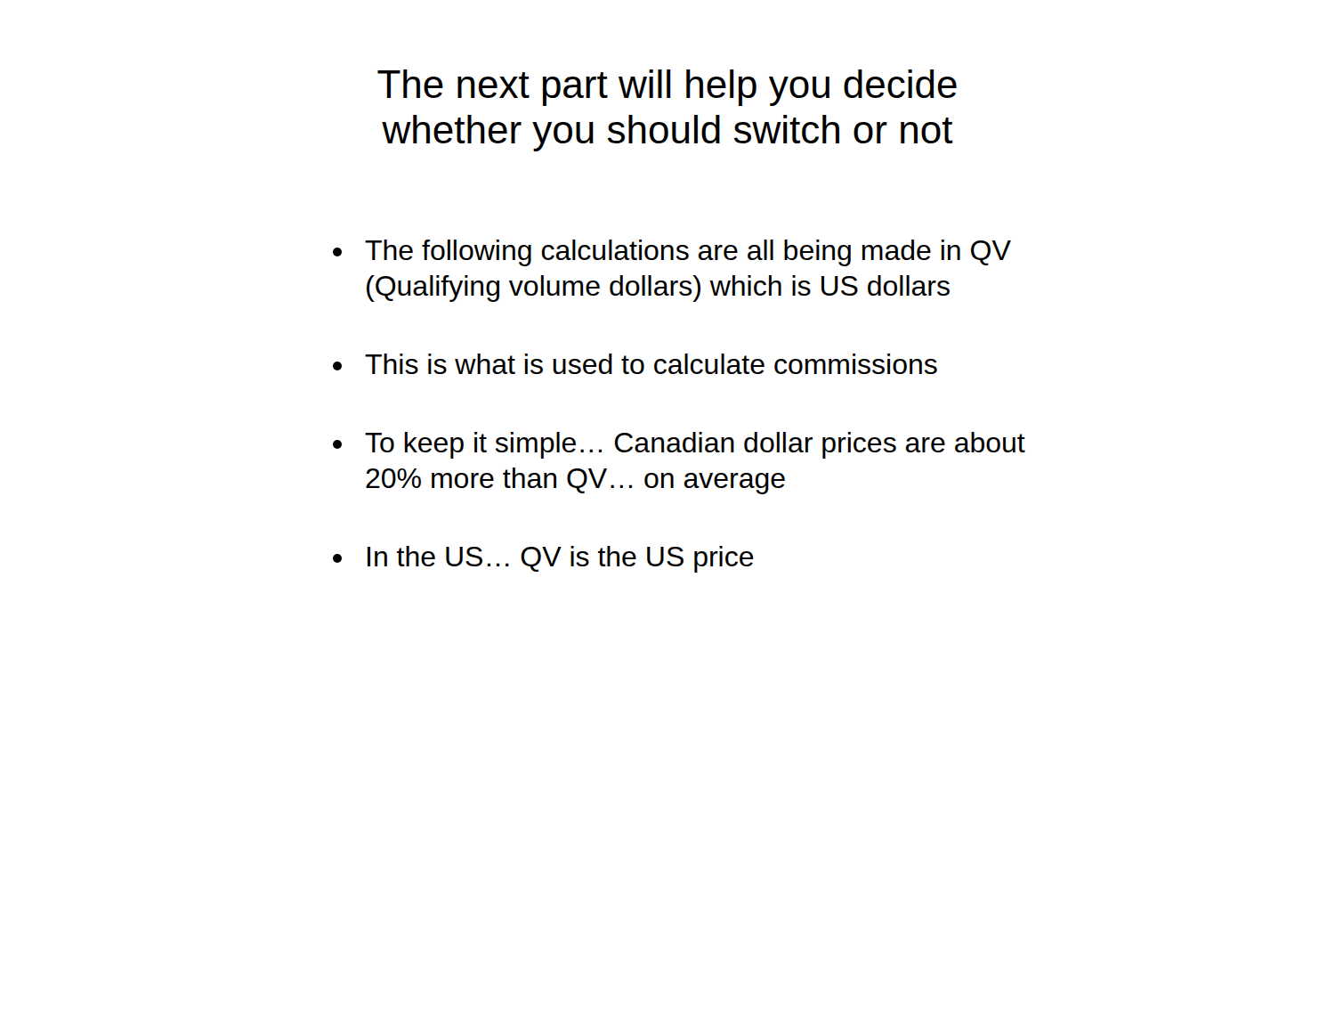The next part will help you decide whether you should switch or not
The following calculations are all being made in QV (Qualifying volume dollars) which is US dollars
This is what is used to calculate commissions
To keep it simple… Canadian dollar prices are about 20% more than QV… on average
In the US… QV is the US price